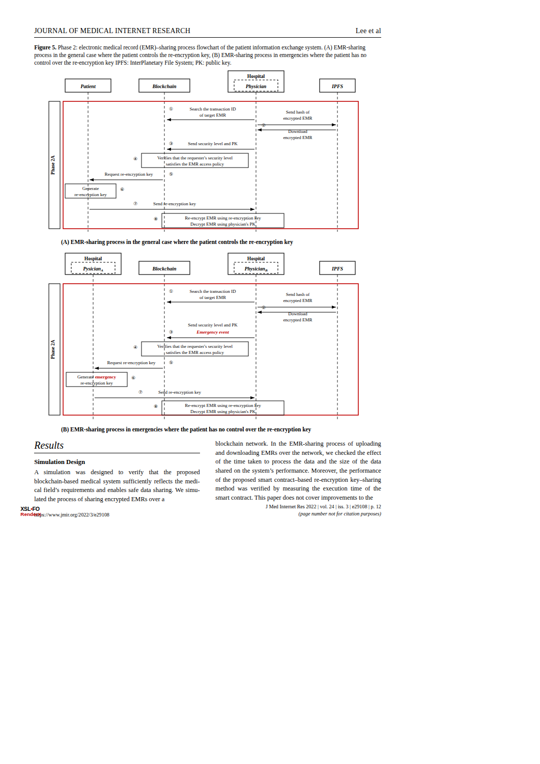Journal of Medical Internet Research
Lee et al
Figure 5. Phase 2: electronic medical record (EMR)–sharing process flowchart of the patient information exchange system. (A) EMR-sharing process in the general case where the patient controls the re-encryption key, (B) EMR-sharing process in emergencies where the patient has no control over the re-encryption key IPFS: InterPlanetary File System; PK: public key.
Patient Blockchain Hospital Physician IPFS Phase 2A ① Search the transaction ID of target EMR Send hash of encrypted EMR ② Download encrypted EMR ③ Send security level and PK ④ Verifies that the requester's security level satisfies the EMR access policy ⑤ Request re-encryption key Generate re-encryption key ⑥ ⑦ Send re-encryption key ⑧ Re-encrypt EMR using re-encryption key Decrypt EMR using physician's PK
(A) EMR-sharing process in the general case where the patient controls the re-encryption key
Hospital PysicianA Blockchain Hospital PhysicianB IPFS Phase 2A ① Search the transaction ID of target EMR Send hash of encrypted EMR ② Download encrypted EMR Send security level and PK ③ Emergency event ④ Verifies that the requester's security level satisfies the EMR access policy ⑤ Request re-encryption key Generate emergency re-encryption key ⑥ ⑦ Send re-encryption key ⑧ Re-encrypt EMR using re-encryption key Decrypt EMR using physician's PK
(B) EMR-sharing process in emergencies where the patient has no control over the re-encryption key
Results
Simulation Design
A simulation was designed to verify that the proposed blockchain-based medical system sufficiently reflects the medical field’s requirements and enables safe data sharing. We simulated the process of sharing encrypted EMRs over a
blockchain network. In the EMR-sharing process of uploading and downloading EMRs over the network, we checked the effect of the time taken to process the data and the size of the data shared on the system’s performance. Moreover, the performance of the proposed smart contract–based re-encryption key–sharing method was verified by measuring the execution time of the smart contract. This paper does not cover improvements to the
https://www.jmir.org/2022/3/e29108
J Med Internet Res 2022 | vol. 24 | iss. 3 | e29108 | p. 12
(page number not for citation purposes)
XSL•FO
RenderX